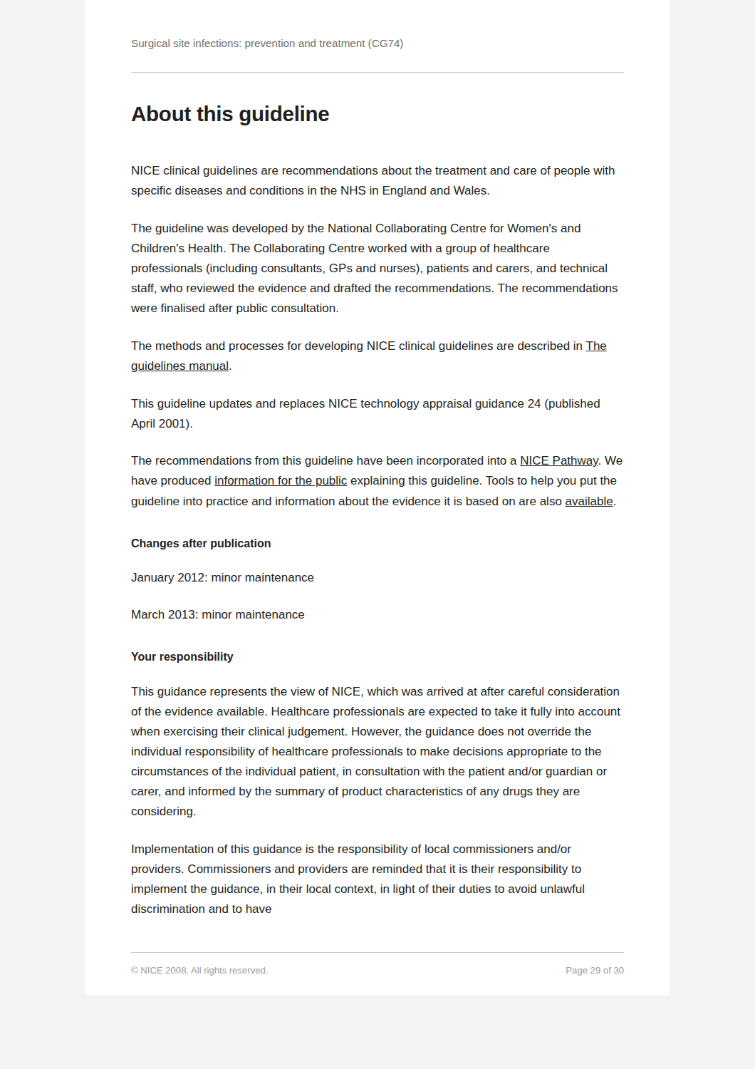Surgical site infections: prevention and treatment (CG74)
About this guideline
NICE clinical guidelines are recommendations about the treatment and care of people with specific diseases and conditions in the NHS in England and Wales.
The guideline was developed by the National Collaborating Centre for Women's and Children's Health. The Collaborating Centre worked with a group of healthcare professionals (including consultants, GPs and nurses), patients and carers, and technical staff, who reviewed the evidence and drafted the recommendations. The recommendations were finalised after public consultation.
The methods and processes for developing NICE clinical guidelines are described in The guidelines manual.
This guideline updates and replaces NICE technology appraisal guidance 24 (published April 2001).
The recommendations from this guideline have been incorporated into a NICE Pathway. We have produced information for the public explaining this guideline. Tools to help you put the guideline into practice and information about the evidence it is based on are also available.
Changes after publication
January 2012: minor maintenance
March 2013: minor maintenance
Your responsibility
This guidance represents the view of NICE, which was arrived at after careful consideration of the evidence available. Healthcare professionals are expected to take it fully into account when exercising their clinical judgement. However, the guidance does not override the individual responsibility of healthcare professionals to make decisions appropriate to the circumstances of the individual patient, in consultation with the patient and/or guardian or carer, and informed by the summary of product characteristics of any drugs they are considering.
Implementation of this guidance is the responsibility of local commissioners and/or providers. Commissioners and providers are reminded that it is their responsibility to implement the guidance, in their local context, in light of their duties to avoid unlawful discrimination and to have
© NICE 2008. All rights reserved. Page 29 of 30